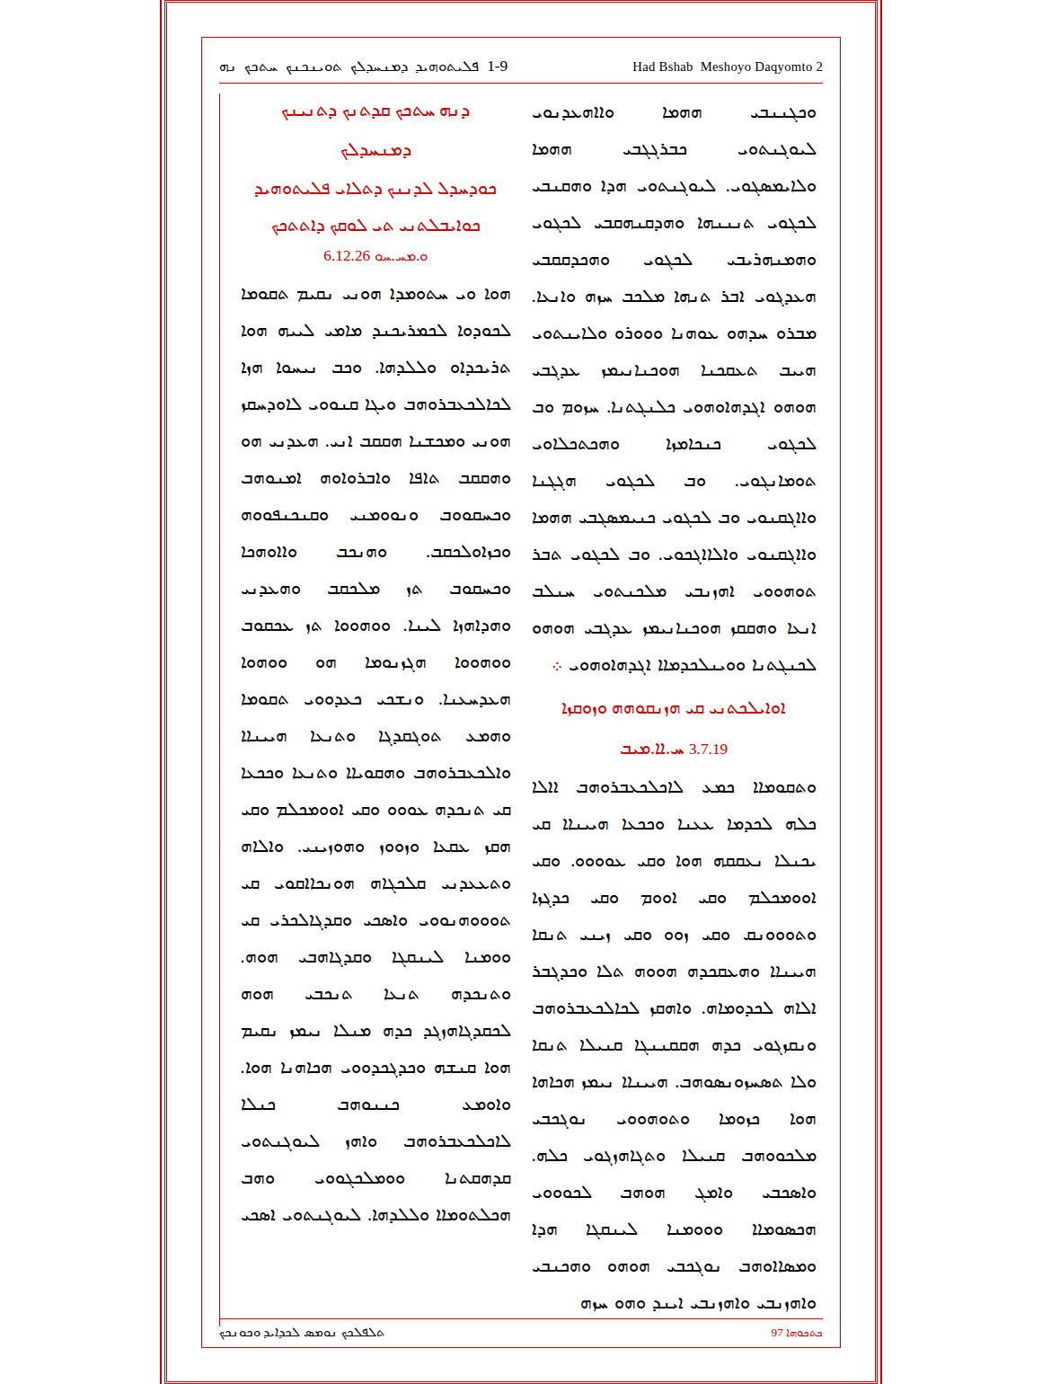Had Bshab Meshoyo Daqyomto 2 1-9 ܦܠܝܬܘܗܝܕ ܕܡܢܚܕܠܟ ܬܘܝܢܟܢܟ ܚܬܟܟ ܢܗ
ܕܢܗ ܚܬܟܟ ܩܕܬܢܟ ܕܬܢܝܢܟ
ܕܡܢܚܕܠܟ
ܟܘܕܚܕܠ ܠܕܢܢܟ ܕܬܠܐܝ ܦܠܝܬܘܗܝܕ
ܟܘܐܝܒܠܬܢܝ ܬܝ ܠܘܩܟ ܕܐܬܬܟܟ
6.12.26 ܘ.ܡܚ.ܚܘ
ܗܘܐ ܘܝ ܚܬܘܡܕܐ ܗܘܢܝ ܢܩܝܡ ܬܩܘܡܐ ܠܟܘܕܘܐ ܠܟܡܪܝܟܢܕ ܡܐܡܝ ܠܝܝܗ ܗܘܐ ܬܪܝܟܕܐܘ ܘܠܠܕܗܐ. ܘܟܒ ܢܝܚܘܐ ܗܙܐ ܠܟܐܠܟܥܒܪܘܗܒ ܘܝܓܐ ܩܢܘܘܝ ܠܐܘܕܚܩܙ ܗܘܢܝ ܘܡܟܫܢܐ ܗܩܩܒ ܐܢܝ. ܗܥܕܢܝ ܗܘ ܘܗܩܩܒ ܬܐܦܐ ܘܐܒܪܘܐܘܗ ܐܡܢܘܗܒ ܘܟܚܩܘܘܒ ܘܢܘܘܡܢܝ ܘܩܢܟܢܦܘܘܗ ܘܟܙܐܘܠܟܩܒ. ܘܗܢܟܒ ܘܐܐܘܗܟܐ ܘܟܚܩܘܒ ܬܙ ܡܠܟܩܒ ܘܗܥܕܢܝ ܘܗܕܐܗܙܐ ܠܝܢܐ. ܘܘܗܘܘܐ ܬܙ ܥܟܩܘܒ ܘܘܗܘܘܐ ܗܓܙܢܘܡܐ ܗܘ ܘܘܗܘܐ ܗܥܕܚܥܢܐ. ܘܢܫܟܝ ܟܥܕܘܘܝ ܬܩܘܡܐ ܘܗܡܥ ܬܘܓܩܕܓܐ ܘܬܢܥܐ ܗܝܝܢܐܐ ܘܐܠܟܥܒܪܘܗܒ ܘܗܩܘܝܐܐ ܘܬܢܥܐ ܘܟܟܥܐ ܩܝ ܬܢܟܕܗ ܥܘܘܘ ܘܩܝ ܐܘܘܡܟܠܡ ܘܩܝ ܗܩܙ ܥܩܥܐ ܘܙܘܘܙ ܘܗܘܙܝܢܝ. ܘܐܠܐܗ ܘܬܥܥܕܢܝ ܩܠܟܓܐܗ ܗܘܢܟܐܐܩܘܝ ܩܝ ܬܘܘܘܗܢܘܘܝ ܘܐܣܟܝ ܘܩܕܓܐܠܟܪܝ ܩܝ ܘܘܡܢܐ ܠܝܢܩܓܐ ܘܩܕܓܐܗܒܝ ܗܘܗ. ܘܬܢܟܕܗ ܬܢܥܐ ܬܢܟܒܝ ܗܘܗ ܠܟܩܕܓܐܗܙܓܕ ܟܕܗ ܡܢܠܐ ܢܝܡܙ ܢܩܝܡ ܗܘܐ ܩܢܫܗ ܘܟܕܓܟܕܘܘܝ ܗܟܐܗܢܐ ܗܘܐ. ܘܐܘܡܥ ܟܢܢܘܗܒ ܟܢܠܐ ܠܐܟܠܟܥܒܪܘܗܒ ܘܐܗܙ ܠܝܘܓܢܬܘܝ ܩܕܗܩܬܢܐ ܘܘܡܠܟܓܘܘܝ ܘܗܒ ܗܟܠܬܘܡܐܐ ܘܠܠܕܗܐ. ܠܝܘܓܢܬܘܝ ܐܣܟܝ
ܘܟܓܢܢܒܝ ܗܗܡܐ ܘܐܐܗܥܕܢܘܝ ܠܝܘܓܢܬܘܝ ܟܒܪܓܓܒܝ ܗܗܡܐ ܘܠܐܝܡܣܓܘܝ. ܠܝܘܓܢܬܘܝ ܗܕܐ ܘܗܩܢܒܝ ܠܟܓܘܝ ܬܢܢܢܗܐ ܘܗܕܩܢܗܩܒܝ ܠܟܓܘܝ ܘܗܡܢܗܪܝܒܝ ܠܟܓܘܝ ܘܗܟܕܩܩܒܝ ܗܥܕܓܘܝ ܐܒܪ ܬܢܗܐ ܡܠܟܒ ܚܙܗ ܘܐܢܥܐ. ܡܒܪܘ ܚܕܗܘ ܥܘܗܢܐ ܘܘܘܪܘ ܘܠܐܝܢܬܘܝ ܗܝܝܒ ܬܥܩܟܢܐ ܗܘܟܢܐܢܝܡܙ ܥܕܓܒܝ ܗܘܗܘ ܐܓܕܗܐܘܗܘܝ ܟܠܢܓܬܢܐ. ܚܙܘܡ ܘܒ ܠܟܓܘܝ ܟܢܟܐܡܙܐ ܘܗܟܬܟܠܐܘܝ ܬܘܡܐܢܓܘܝ. ܘܒ ܠܟܓܘܝ ܗܓܓܢܐ ܘܐܐܓܩܢܘܝ ܘܒ ܠܟܓܘܝ ܟܢܝܡܣܓܒܝ ܗܗܡܐ ܘܐܐܓܩܢܘܝ ܘܐܠܐܐܓܟܘܝ. ܘܒ ܠܟܓܘܝ ܬܒܪ ܬܘܗܘܘܝ ܐܗܙܢܒܝ ܡܠܟܢܬܘܝ ܚܢܠܒ ܐܢܥܐ ܘܗܩܩܙ ܗܘܟܢܐܢܝܡܙ ܥܕܓܒܝ ܗܘܗܘ ܠܟܢܓܬܢܐ ܘܘܝܢܠܟܕܡܐܐ ܐܓܕܗܐܘܗܘܝ ܀
ܐܘܐܝܠܟܬܢܝ ܩܝ ܗܙܢܩܘܗܗ ܘܙܘܩܙܐ
3.7.19 ܚ.ܐܐ.ܡܝܒ
ܘܬܩܘܡܐܐ ܟܡܥ ܠܐܟܠܟܥܒܪܘܗܒ ܐܐܠܐ ܟܠܗ ܠܟܕܡܐ ܥܥܢܐ ܘܟܟܥܐ ܗܝܝܢܐܐ ܩܝ ܝܟܢܠܐ ܢܥܩܩܗ ܗܘܐ ܘܩܝ ܥܘܘܘܘ. ܘܩܝ ܐܘܘܡܟܠܡ ܘܩܝ ܐܘܘܡ ܘܩܝ ܟܕܓܙܐ ܘܬܘܘܘܢܩ ܘܩܝ ܙܘܘ ܘܩܝ ܙܝܢܝ ܬܢܩܐ ܗܝܝܢܐܐ ܘܗܥܩܟܕܗ ܗܘܘܗ ܬܠܐ ܘܟܕܓܒܪ ܐܠܐܗ ܠܟܕܘܡܐܗ. ܘܐܗܩܙ ܠܟܐܠܟܥܒܪܘܗܒ ܘܢܩܙܓܘܝ ܟܕܗ ܗܩܩܢܢܓܐ ܩܢܝܠܐ ܬܢܩܐ ܘܠܐ ܬܣܚܙܘܢܣܘܗܒ. ܗܝܝܢܐܐ ܢܝܡܙ ܗܟܐܗܐ ܗܘܐ ܟܙܘܡܐ ܘܬܘܗܘܘܝ ܢܘܓܟܒܝ ܡܠܟܘܘܗܒ ܩܢܝܠܐ ܘܬܓܐܗܙܓܘܝ ܟܠܗ. ܘܐܣܟܒܝ ܘܐܡܓ ܗܘܗܒ ܠܟܘܘܘܝ ܗܟܣܘܡܐܐ ܘܘܘܡܢܐ ܠܝܢܩܓܐ ܗܕܐ ܘܡܣܐܐܘܗܒ ܢܘܓܟܒܝ ܗܘܗܘ ܘܗܟܢܒܝ ܘܐܗܙܢܒܝ ܘܐܗܙܢܒܝ ܐܝܢܕ ܘܗܘ ܚܙܗ
97 ܟܬܟܘܗܐ ܬܠܦܠܟܟ ܢܘܡܣ ܠܟܕܐܝܕ ܘܟܘܢܟܟ